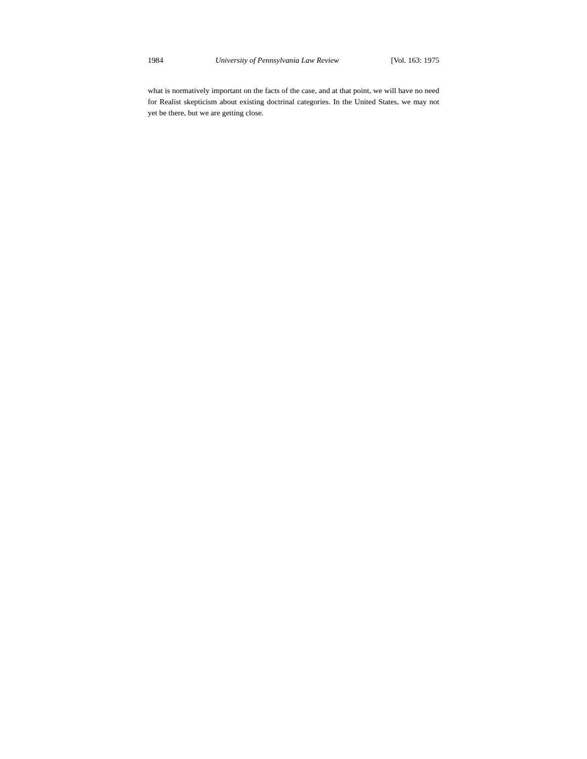1984 University of Pennsylvania Law Review [Vol. 163: 1975
what is normatively important on the facts of the case, and at that point, we will have no need for Realist skepticism about existing doctrinal categories. In the United States, we may not yet be there, but we are getting close.